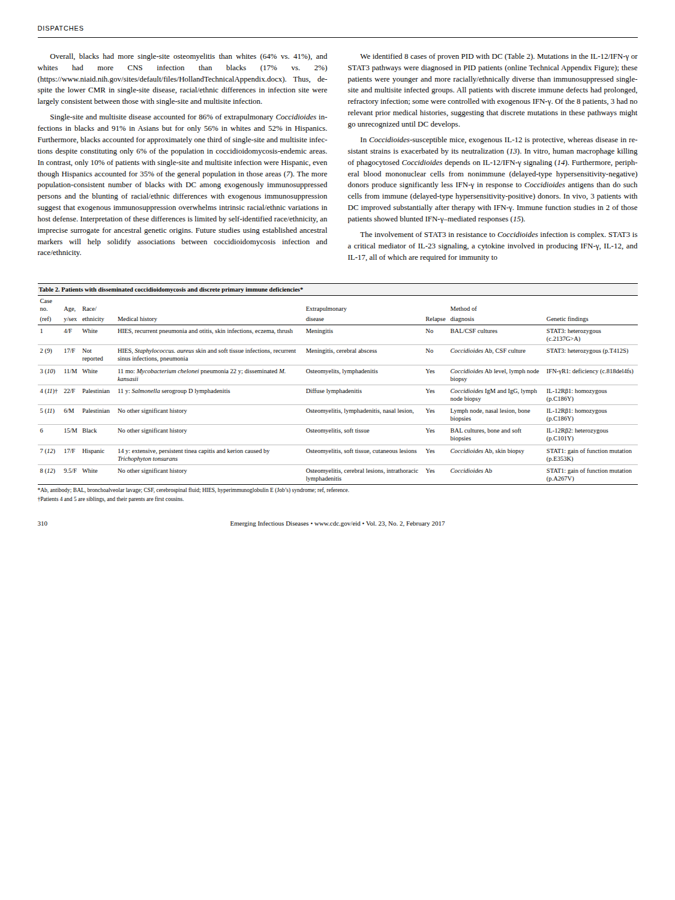DISPATCHES
Overall, blacks had more single-site osteomyelitis than whites (64% vs. 41%), and whites had more CNS infection than blacks (17% vs. 2%)(https://www.niaid.nih.gov/sites/default/files/HollandTechnicalAppendix.docx). Thus, despite the lower CMR in single-site disease, racial/ethnic differences in infection site were largely consistent between those with single-site and multisite infection.
Single-site and multisite disease accounted for 86% of extrapulmonary Coccidioides infections in blacks and 91% in Asians but for only 56% in whites and 52% in Hispanics. Furthermore, blacks accounted for approximately one third of single-site and multisite infections despite constituting only 6% of the population in coccidioidomycosis-endemic areas. In contrast, only 10% of patients with single-site and multisite infection were Hispanic, even though Hispanics accounted for 35% of the general population in those areas (7). The more population-consistent number of blacks with DC among exogenously immunosuppressed persons and the blunting of racial/ethnic differences with exogenous immunosuppression suggest that exogenous immunosuppression overwhelms intrinsic racial/ethnic variations in host defense. Interpretation of these differences is limited by self-identified race/ethnicity, an imprecise surrogate for ancestral genetic origins. Future studies using established ancestral markers will help solidify associations between coccidioidomycosis infection and race/ethnicity.
We identified 8 cases of proven PID with DC (Table 2). Mutations in the IL-12/IFN-γ or STAT3 pathways were diagnosed in PID patients (online Technical Appendix Figure); these patients were younger and more racially/ethnically diverse than immunosuppressed single-site and multisite infected groups. All patients with discrete immune defects had prolonged, refractory infection; some were controlled with exogenous IFN-γ. Of the 8 patients, 3 had no relevant prior medical histories, suggesting that discrete mutations in these pathways might go unrecognized until DC develops.
In Coccidioides-susceptible mice, exogenous IL-12 is protective, whereas disease in resistant strains is exacerbated by its neutralization (13). In vitro, human macrophage killing of phagocytosed Coccidioides depends on IL-12/IFN-γ signaling (14). Furthermore, peripheral blood mononuclear cells from nonimmune (delayed-type hypersensitivity-negative) donors produce significantly less IFN-γ in response to Coccidioides antigens than do such cells from immune (delayed-type hypersensitivity-positive) donors. In vivo, 3 patients with DC improved substantially after therapy with IFN-γ. Immune function studies in 2 of those patients showed blunted IFN-γ–mediated responses (15).
The involvement of STAT3 in resistance to Coccidioides infection is complex. STAT3 is a critical mediator of IL-23 signaling, a cytokine involved in producing IFN-γ, IL-12, and IL-17, all of which are required for immunity to
Table 2. Patients with disseminated coccidioidomycosis and discrete primary immune deficiencies*
| Case no. | Age, | Race/ | | Extrapulmonary | | Method of | |
| --- | --- | --- | --- | --- | --- | --- | --- |
| (ref) | y/sex | ethnicity | Medical history | disease | Relapse | diagnosis | Genetic findings |
| 1 | 4/F | White | HIES, recurrent pneumonia and otitis, skin infections, eczema, thrush | Meningitis | No | BAL/CSF cultures | STAT3: heterozygous (c.2137G>A) |
| 2 ( 9 ) | 17/F | Not reported | HIES, Staphylococcus. aureus skin and soft tissue infections, recurrent sinus infections, pneumonia | Meningitis, cerebral abscess | No | Coccidioides Ab, CSF culture | STAT3: heterozygous (p.T412S) |
| 3 ( 10 ) | 11/M | White | 11 mo: Mycobacterium chelonei pneumonia 22 y; disseminated M. kansasii | Osteomyelits, lymphadenitis | Yes | Coccidioides Ab level, lymph node biopsy | IFN-γR1: deficiency (c.818del4fs) |
| 4 ( 11 )† | 22/F | Palestinian | 11 y: Salmonella serogroup D lymphadenitis | Diffuse lymphadenitis | Yes | Coccidioides IgM and IgG, lymph node biopsy | IL-12Rβ1: homozygous (p.C186Y) |
| 5 ( 11 ) | 6/M | Palestinian | No other significant history | Osteomyelitis, lymphadenitis, nasal lesion, | Yes | Lymph node, nasal lesion, bone biopsies | IL-12Rβ1: homozygous (p.C186Y) |
| 6 | 15/M | Black | No other significant history | Osteomyelitis, soft tissue | Yes | BAL cultures, bone and soft biopsies | IL-12Rβ2: heterozygous (p.C101Y) |
| 7 ( 12 ) | 17/F | Hispanic | 14 y: extensive, persistent tinea capitis and kerion caused by Trichophyton tonsurans | Osteomyelitis, soft tissue, cutaneous lesions | Yes | Coccidioides Ab, skin biopsy | STAT1: gain of function mutation (p.E353K) |
| 8 ( 12 ) | 9.5/F | White | No other significant history | Osteomyelitis, cerebral lesions, intrathoracic lymphadenitis | Yes | Coccidioides Ab | STAT1: gain of function mutation (p.A267V) |
*Ab, antibody; BAL, bronchoalveolar lavage; CSF, cerebrospinal fluid; HIES, hyperimmunoglobulin E (Job’s) syndrome; ref, reference.
†Patients 4 and 5 are siblings, and their parents are first cousins.
310
Emerging Infectious Diseases • www.cdc.gov/eid • Vol. 23, No. 2, February 2017